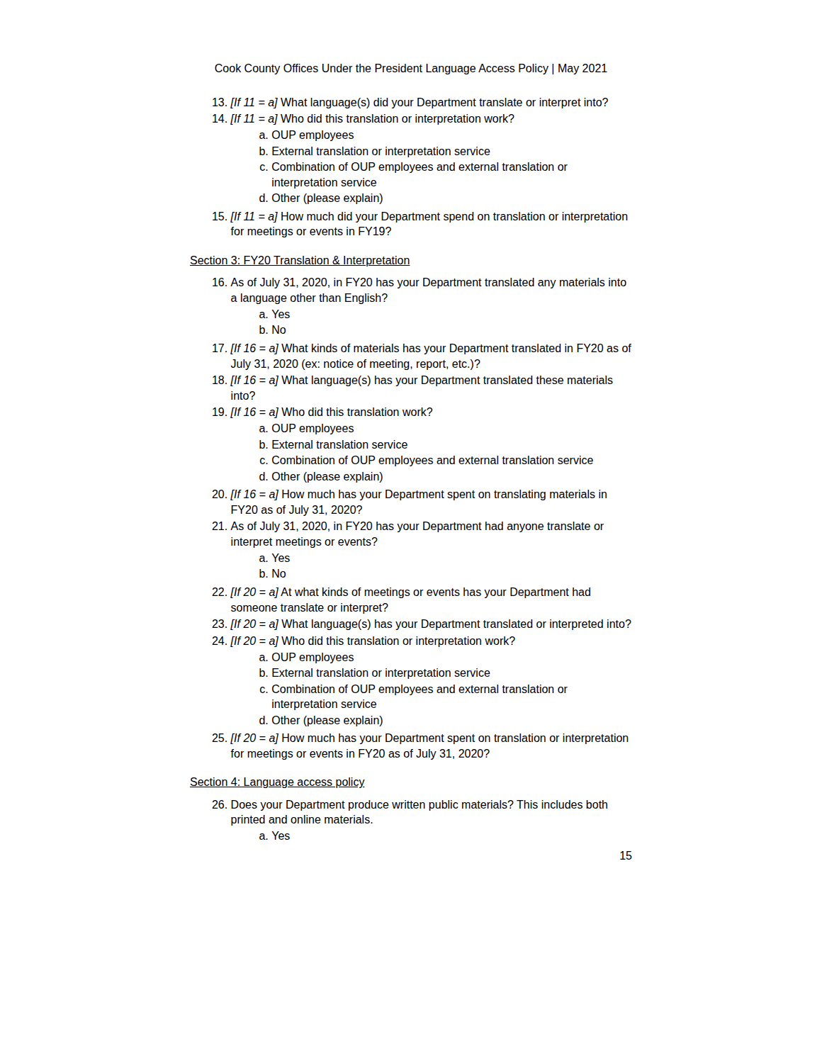Cook County Offices Under the President Language Access Policy | May 2021
[If 11 = a] What language(s) did your Department translate or interpret into?
[If 11 = a] Who did this translation or interpretation work?
OUP employees
External translation or interpretation service
Combination of OUP employees and external translation or interpretation service
Other (please explain)
[If 11 = a] How much did your Department spend on translation or interpretation for meetings or events in FY19?
Section 3: FY20 Translation & Interpretation
As of July 31, 2020, in FY20 has your Department translated any materials into a language other than English?
Yes
No
[If 16 = a] What kinds of materials has your Department translated in FY20 as of July 31, 2020 (ex: notice of meeting, report, etc.)?
[If 16 = a] What language(s) has your Department translated these materials into?
[If 16 = a] Who did this translation work?
OUP employees
External translation service
Combination of OUP employees and external translation service
Other (please explain)
[If 16 = a] How much has your Department spent on translating materials in FY20 as of July 31, 2020?
As of July 31, 2020, in FY20 has your Department had anyone translate or interpret meetings or events?
Yes
No
[If 20 = a] At what kinds of meetings or events has your Department had someone translate or interpret?
[If 20 = a] What language(s) has your Department translated or interpreted into?
[If 20 = a] Who did this translation or interpretation work?
OUP employees
External translation or interpretation service
Combination of OUP employees and external translation or interpretation service
Other (please explain)
[If 20 = a] How much has your Department spent on translation or interpretation for meetings or events in FY20 as of July 31, 2020?
Section 4: Language access policy
Does your Department produce written public materials? This includes both printed and online materials.
Yes
15